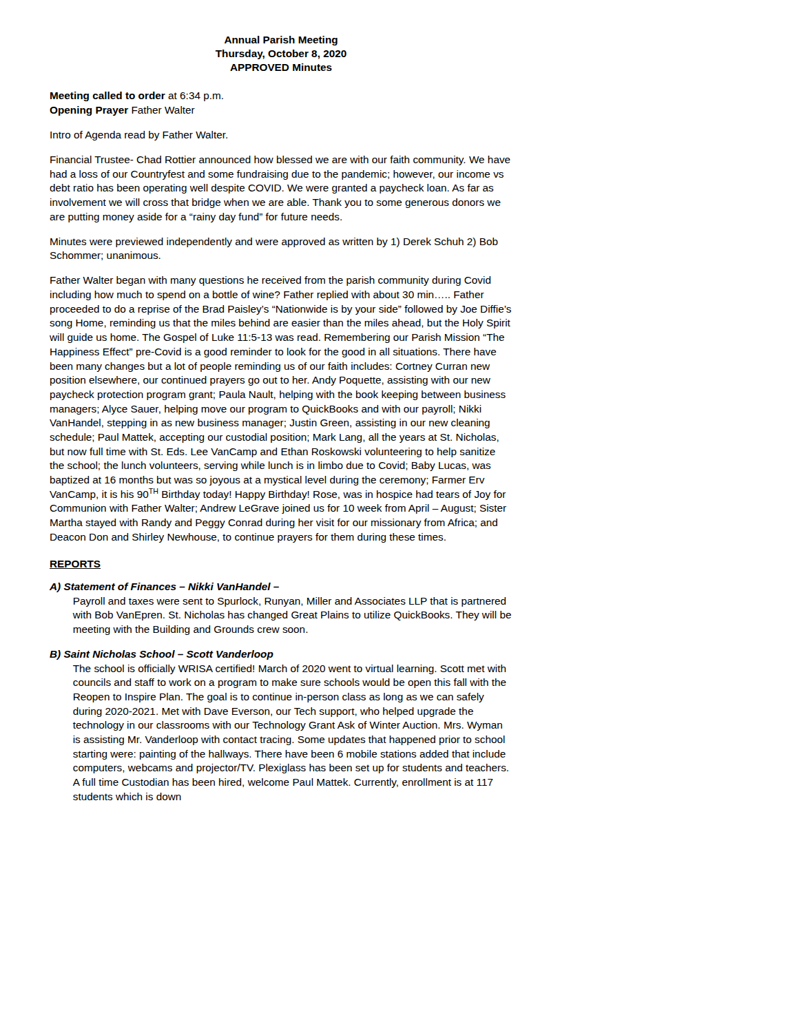Annual Parish Meeting
Thursday, October 8, 2020
APPROVED Minutes
Meeting called to order at 6:34 p.m.
Opening Prayer Father Walter
Intro of Agenda read by Father Walter.
Financial Trustee- Chad Rottier announced how blessed we are with our faith community. We have had a loss of our Countryfest and some fundraising due to the pandemic; however, our income vs debt ratio has been operating well despite COVID. We were granted a paycheck loan. As far as involvement we will cross that bridge when we are able. Thank you to some generous donors we are putting money aside for a “rainy day fund” for future needs.
Minutes were previewed independently and were approved as written by 1) Derek Schuh 2) Bob Schommer; unanimous.
Father Walter began with many questions he received from the parish community during Covid including how much to spend on a bottle of wine? Father replied with about 30 min….. Father proceeded to do a reprise of the Brad Paisley’s “Nationwide is by your side” followed by Joe Diffie’s song Home, reminding us that the miles behind are easier than the miles ahead, but the Holy Spirit will guide us home. The Gospel of Luke 11:5-13 was read. Remembering our Parish Mission “The Happiness Effect” pre-Covid is a good reminder to look for the good in all situations. There have been many changes but a lot of people reminding us of our faith includes: Cortney Curran new position elsewhere, our continued prayers go out to her. Andy Poquette, assisting with our new paycheck protection program grant; Paula Nault, helping with the book keeping between business managers; Alyce Sauer, helping move our program to QuickBooks and with our payroll; Nikki VanHandel, stepping in as new business manager; Justin Green, assisting in our new cleaning schedule; Paul Mattek, accepting our custodial position; Mark Lang, all the years at St. Nicholas, but now full time with St. Eds. Lee VanCamp and Ethan Roskowski volunteering to help sanitize the school; the lunch volunteers, serving while lunch is in limbo due to Covid; Baby Lucas, was baptized at 16 months but was so joyous at a mystical level during the ceremony; Farmer Erv VanCamp, it is his 90TH Birthday today! Happy Birthday! Rose, was in hospice had tears of Joy for Communion with Father Walter; Andrew LeGrave joined us for 10 week from April – August; Sister Martha stayed with Randy and Peggy Conrad during her visit for our missionary from Africa; and Deacon Don and Shirley Newhouse, to continue prayers for them during these times.
REPORTS
A) Statement of Finances – Nikki VanHandel –
Payroll and taxes were sent to Spurlock, Runyan, Miller and Associates LLP that is partnered with Bob VanEpren. St. Nicholas has changed Great Plains to utilize QuickBooks. They will be meeting with the Building and Grounds crew soon.
B) Saint Nicholas School – Scott Vanderloop
The school is officially WRISA certified! March of 2020 went to virtual learning. Scott met with councils and staff to work on a program to make sure schools would be open this fall with the Reopen to Inspire Plan. The goal is to continue in-person class as long as we can safely during 2020-2021. Met with Dave Everson, our Tech support, who helped upgrade the technology in our classrooms with our Technology Grant Ask of Winter Auction. Mrs. Wyman is assisting Mr. Vanderloop with contact tracing. Some updates that happened prior to school starting were: painting of the hallways. There have been 6 mobile stations added that include computers, webcams and projector/TV. Plexiglass has been set up for students and teachers. A full time Custodian has been hired, welcome Paul Mattek. Currently, enrollment is at 117 students which is down